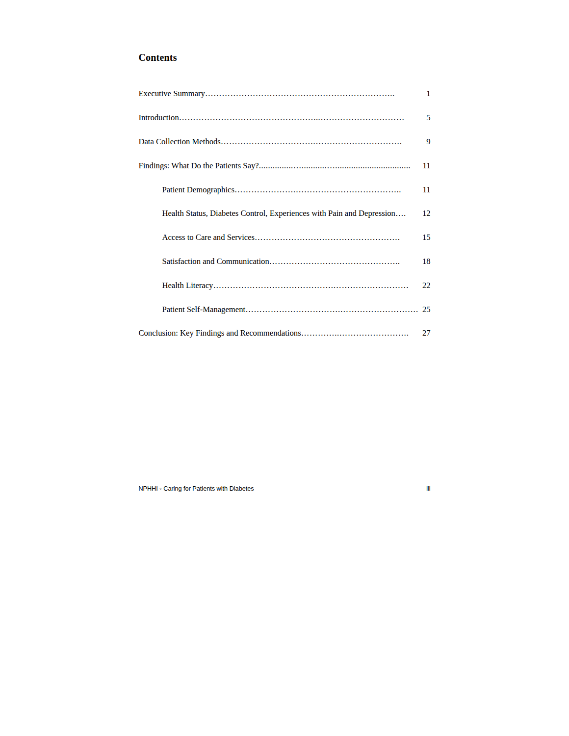Contents
1 Executive Summary…………………………………………………………..
5 Introduction…………………………………………...…………………………
9 Data Collection Methods…………………………….………………………….
11 Findings: What Do the Patients Say?...............…...........….................................
11 Patient Demographics………………….………………………………..
12 Health Status, Diabetes Control, Experiences with Pain and Depression….
15 Access to Care and Services…………………………………………….
18 Satisfaction and Communication………………………………………..
22 Health Literacy…………………………………….………………………
25 Patient Self-Management…………………………….……………………….
27 Conclusion: Key Findings and Recommendations…………..…………………….
NPHHI ◦ Caring for Patients with Diabetes iii